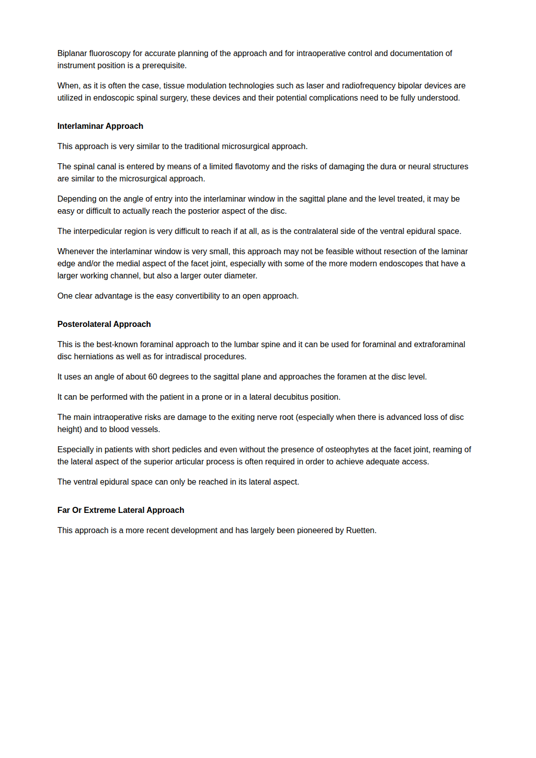Biplanar fluoroscopy for accurate planning of the approach and for intraoperative control and documentation of instrument position is a prerequisite.
When, as it is often the case, tissue modulation technologies such as laser and radiofrequency bipolar devices are utilized in endoscopic spinal surgery, these devices and their potential complications need to be fully understood.
Interlaminar Approach
This approach is very similar to the traditional microsurgical approach.
The spinal canal is entered by means of a limited flavotomy and the risks of damaging the dura or neural structures are similar to the microsurgical approach.
Depending on the angle of entry into the interlaminar window in the sagittal plane and the level treated, it may be easy or difficult to actually reach the posterior aspect of the disc.
The interpedicular region is very difficult to reach if at all, as is the contralateral side of the ventral epidural space.
Whenever the interlaminar window is very small, this approach may not be feasible without resection of the laminar edge and/or the medial aspect of the facet joint, especially with some of the more modern endoscopes that have a larger working channel, but also a larger outer diameter.
One clear advantage is the easy convertibility to an open approach.
Posterolateral Approach
This is the best-known foraminal approach to the lumbar spine and it can be used for foraminal and extraforaminal disc herniations as well as for intradiscal procedures.
It uses an angle of about 60 degrees to the sagittal plane and approaches the foramen at the disc level.
It can be performed with the patient in a prone or in a lateral decubitus position.
The main intraoperative risks are damage to the exiting nerve root (especially when there is advanced loss of disc height) and to blood vessels.
Especially in patients with short pedicles and even without the presence of osteophytes at the facet joint, reaming of the lateral aspect of the superior articular process is often required in order to achieve adequate access.
The ventral epidural space can only be reached in its lateral aspect.
Far Or Extreme Lateral Approach
This approach is a more recent development and has largely been pioneered by Ruetten.